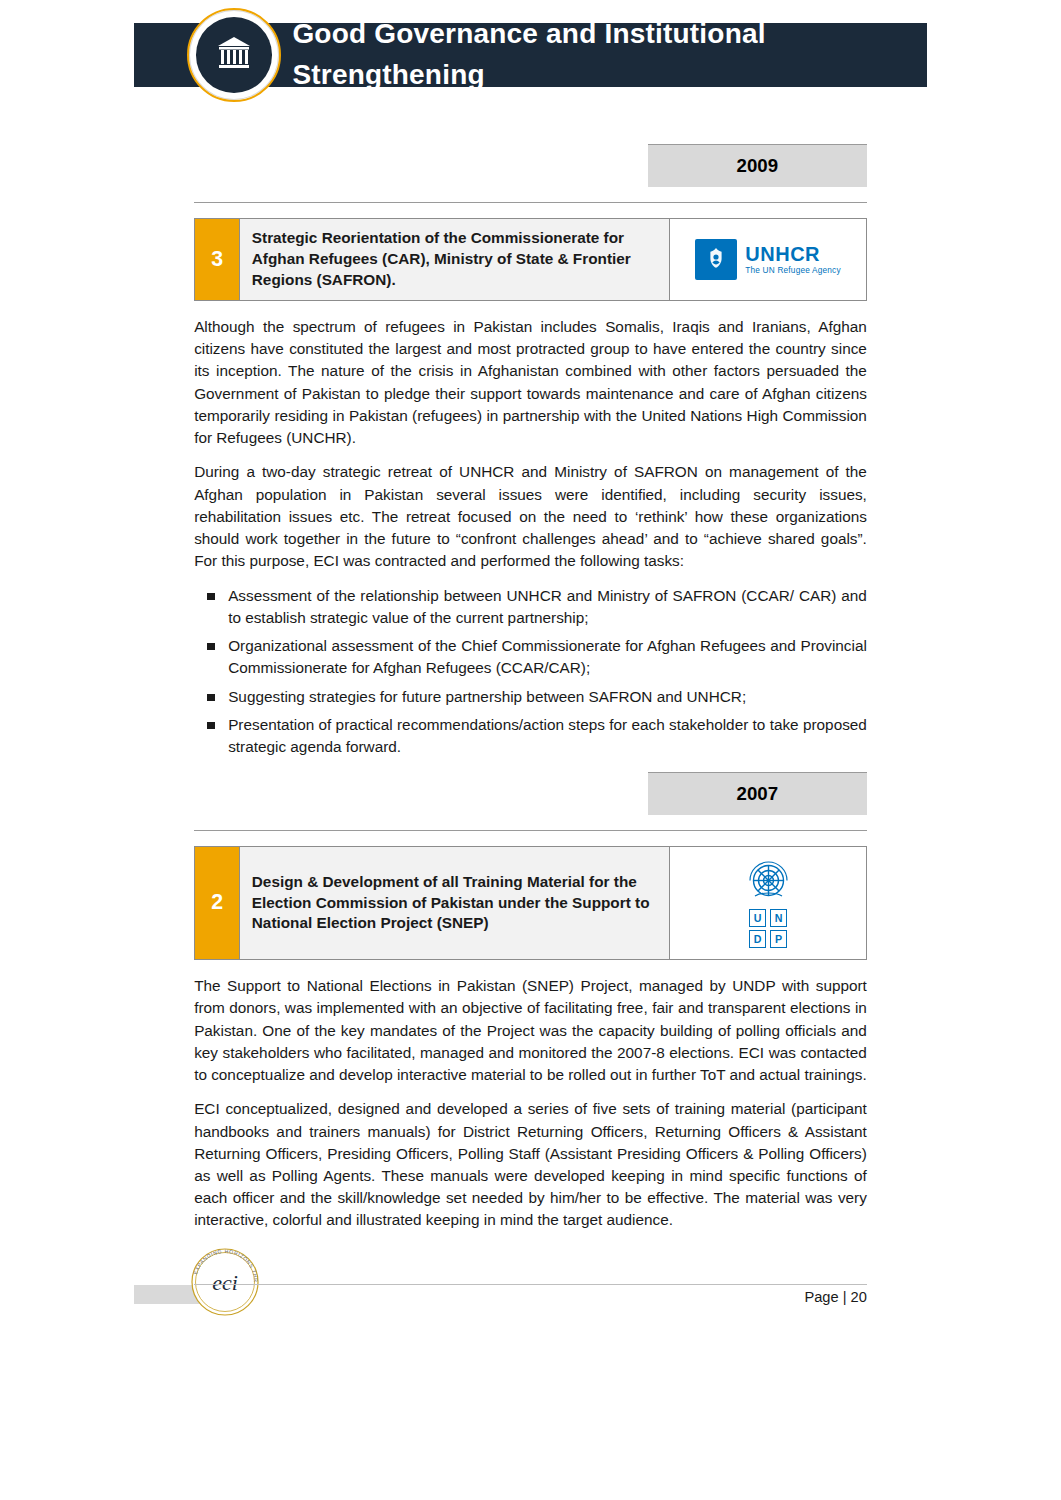Good Governance and Institutional Strengthening
2009
| 3 | Strategic Reorientation of the Commissionerate for Afghan Refugees (CAR), Ministry of State & Frontier Regions (SAFRON). | UNHCR The UN Refugee Agency |
Although the spectrum of refugees in Pakistan includes Somalis, Iraqis and Iranians, Afghan citizens have constituted the largest and most protracted group to have entered the country since its inception. The nature of the crisis in Afghanistan combined with other factors persuaded the Government of Pakistan to pledge their support towards maintenance and care of Afghan citizens temporarily residing in Pakistan (refugees) in partnership with the United Nations High Commission for Refugees (UNCHR).
During a two-day strategic retreat of UNHCR and Ministry of SAFRON on management of the Afghan population in Pakistan several issues were identified, including security issues, rehabilitation issues etc. The retreat focused on the need to ‘rethink’ how these organizations should work together in the future to “confront challenges ahead’ and to “achieve shared goals”. For this purpose, ECI was contracted and performed the following tasks:
Assessment of the relationship between UNHCR and Ministry of SAFRON (CCAR/ CAR) and to establish strategic value of the current partnership;
Organizational assessment of the Chief Commissionerate for Afghan Refugees and Provincial Commissionerate for Afghan Refugees (CCAR/CAR);
Suggesting strategies for future partnership between SAFRON and UNHCR;
Presentation of practical recommendations/action steps for each stakeholder to take proposed strategic agenda forward.
2007
| 2 | Design & Development of all Training Material for the Election Commission of Pakistan under the Support to National Election Project (SNEP) | U N D P |
The Support to National Elections in Pakistan (SNEP) Project, managed by UNDP with support from donors, was implemented with an objective of facilitating free, fair and transparent elections in Pakistan. One of the key mandates of the Project was the capacity building of polling officials and key stakeholders who facilitated, managed and monitored the 2007-8 elections. ECI was contacted to conceptualize and develop interactive material to be rolled out in further ToT and actual trainings.
ECI conceptualized, designed and developed a series of five sets of training material (participant handbooks and trainers manuals) for District Returning Officers, Returning Officers & Assistant Returning Officers, Presiding Officers, Polling Staff (Assistant Presiding Officers & Polling Officers) as well as Polling Agents. These manuals were developed keeping in mind specific functions of each officer and the skill/knowledge set needed by him/her to be effective. The material was very interactive, colorful and illustrated keeping in mind the target audience.
EXPANDING HORIZONS THRU CREATIVE INTEGRATION eci
Page | 20